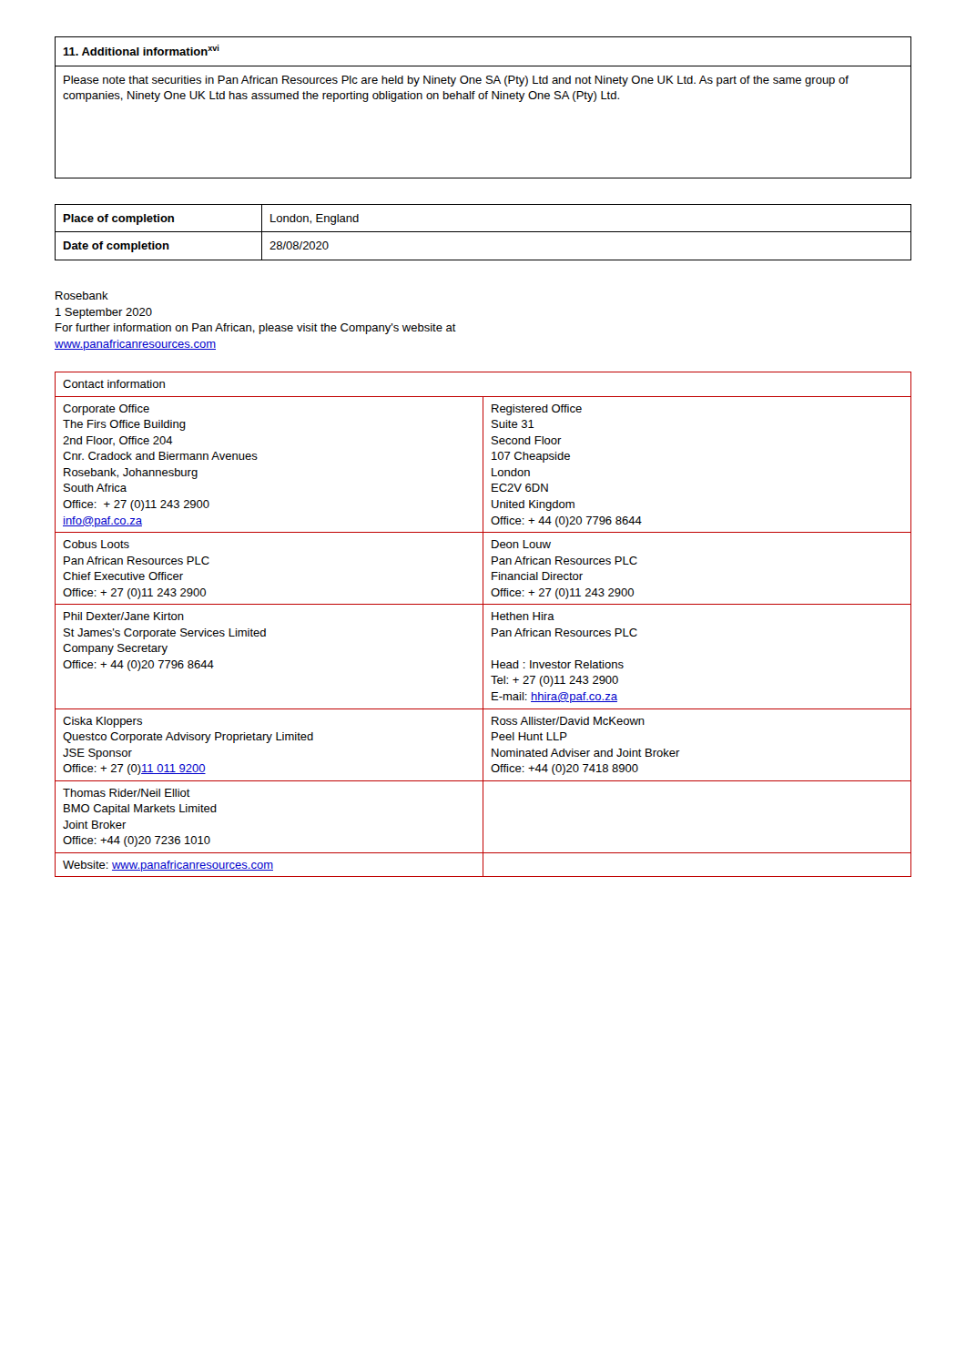| 11. Additional information xvi |
| Please note that securities in Pan African Resources Plc are held by Ninety One SA (Pty) Ltd and not Ninety One UK Ltd. As part of the same group of companies, Ninety One UK Ltd has assumed the reporting obligation on behalf of Ninety One SA (Pty) Ltd. |
| Place of completion | London, England |
| Date of completion | 28/08/2020 |
Rosebank
1 September 2020
For further information on Pan African, please visit the Company's website at
www.panafricanresources.com
| Contact information |
| Corporate Office The Firs Office Building 2nd Floor, Office 204 Cnr. Cradock and Biermann Avenues Rosebank, Johannesburg South Africa Office: + 27 (0)11 243 2900 info@paf.co.za | Registered Office Suite 31 Second Floor 107 Cheapside London EC2V 6DN United Kingdom Office: + 44 (0)20 7796 8644 |
| Cobus Loots Pan African Resources PLC Chief Executive Officer Office: + 27 (0)11 243 2900 | Deon Louw Pan African Resources PLC Financial Director Office: + 27 (0)11 243 2900 |
| Phil Dexter/Jane Kirton St James's Corporate Services Limited Company Secretary Office: + 44 (0)20 7796 8644 | Hethen Hira Pan African Resources PLC Head : Investor Relations Tel: + 27 (0)11 243 2900 E-mail: hhira@paf.co.za |
| Ciska Kloppers Questco Corporate Advisory Proprietary Limited JSE Sponsor Office: + 27 (0) 11 011 9200 | Ross Allister/David McKeown Peel Hunt LLP Nominated Adviser and Joint Broker Office: +44 (0)20 7418 8900 |
| Thomas Rider/Neil Elliot BMO Capital Markets Limited Joint Broker Office: +44 (0)20 7236 1010 | |
| Website: www.panafricanresources.com | |